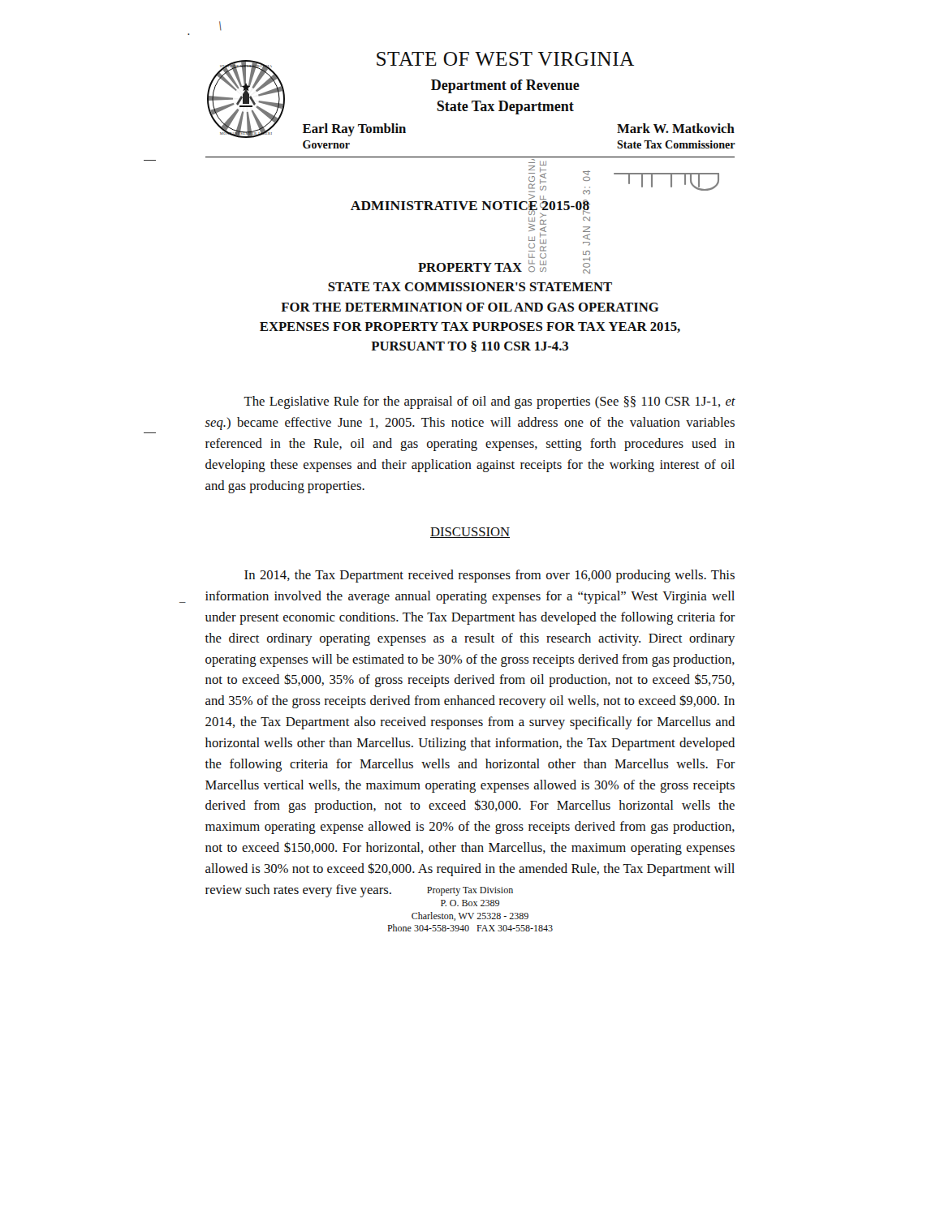. \
STATE OF WEST VIRGINIA MONTANI SEMPER LIBERI
STATE OF WEST VIRGINIA
Department of Revenue
State Tax Department
Earl Ray Tomblin
Governor
Mark W. Matkovich
State Tax Commissioner
OFFICE WEST VIRGINIA SECRETARY OF STATE 2015 JAN 27 P 3: 04
ADMINISTRATIVE NOTICE 2015-08
PROPERTY TAX
STATE TAX COMMISSIONER'S STATEMENT
FOR THE DETERMINATION OF OIL AND GAS OPERATING
EXPENSES FOR PROPERTY TAX PURPOSES FOR TAX YEAR 2015,
PURSUANT TO § 110 CSR 1J-4.3
The Legislative Rule for the appraisal of oil and gas properties (See §§ 110 CSR 1J-1, et seq.) became effective June 1, 2005. This notice will address one of the valuation variables referenced in the Rule, oil and gas operating expenses, setting forth procedures used in developing these expenses and their application against receipts for the working interest of oil and gas producing properties.
DISCUSSION
In 2014, the Tax Department received responses from over 16,000 producing wells. This information involved the average annual operating expenses for a “typical” West Virginia well under present economic conditions. The Tax Department has developed the following criteria for the direct ordinary operating expenses as a result of this research activity. Direct ordinary operating expenses will be estimated to be 30% of the gross receipts derived from gas production, not to exceed $5,000, 35% of gross receipts derived from oil production, not to exceed $5,750, and 35% of the gross receipts derived from enhanced recovery oil wells, not to exceed $9,000. In 2014, the Tax Department also received responses from a survey specifically for Marcellus and horizontal wells other than Marcellus. Utilizing that information, the Tax Department developed the following criteria for Marcellus wells and horizontal other than Marcellus wells. For Marcellus vertical wells, the maximum operating expenses allowed is 30% of the gross receipts derived from gas production, not to exceed $30,000. For Marcellus horizontal wells the maximum operating expense allowed is 20% of the gross receipts derived from gas production, not to exceed $150,000. For horizontal, other than Marcellus, the maximum operating expenses allowed is 30% not to exceed $20,000. As required in the amended Rule, the Tax Department will review such rates every five years.
–
Property Tax Division
P. O. Box 2389
Charleston, WV 25328 - 2389
Phone 304-558-3940 FAX 304-558-1843